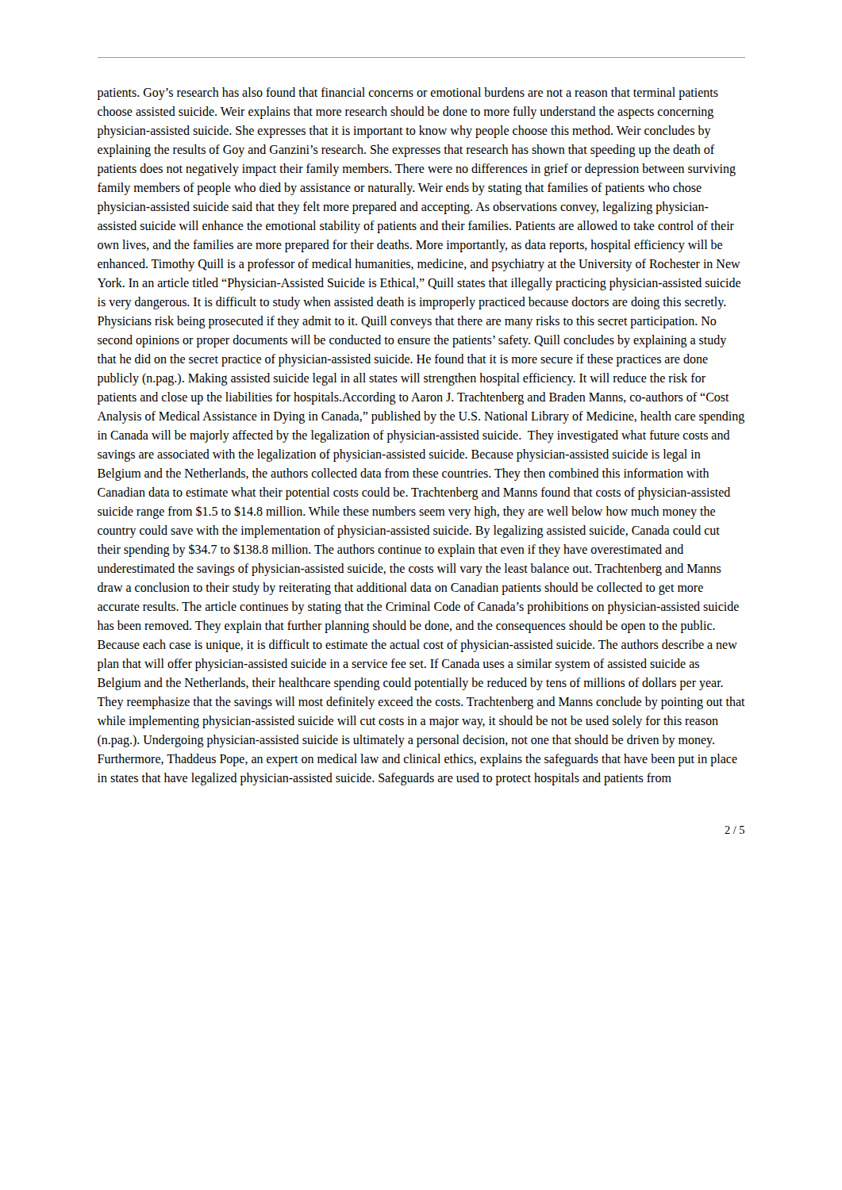patients. Goy’s research has also found that financial concerns or emotional burdens are not a reason that terminal patients choose assisted suicide. Weir explains that more research should be done to more fully understand the aspects concerning physician-assisted suicide. She expresses that it is important to know why people choose this method. Weir concludes by explaining the results of Goy and Ganzini’s research. She expresses that research has shown that speeding up the death of patients does not negatively impact their family members. There were no differences in grief or depression between surviving family members of people who died by assistance or naturally. Weir ends by stating that families of patients who chose physician-assisted suicide said that they felt more prepared and accepting. As observations convey, legalizing physician-assisted suicide will enhance the emotional stability of patients and their families. Patients are allowed to take control of their own lives, and the families are more prepared for their deaths. More importantly, as data reports, hospital efficiency will be enhanced. Timothy Quill is a professor of medical humanities, medicine, and psychiatry at the University of Rochester in New York. In an article titled “Physician-Assisted Suicide is Ethical,” Quill states that illegally practicing physician-assisted suicide is very dangerous. It is difficult to study when assisted death is improperly practiced because doctors are doing this secretly. Physicians risk being prosecuted if they admit to it. Quill conveys that there are many risks to this secret participation. No second opinions or proper documents will be conducted to ensure the patients’ safety. Quill concludes by explaining a study that he did on the secret practice of physician-assisted suicide. He found that it is more secure if these practices are done publicly (n.pag.). Making assisted suicide legal in all states will strengthen hospital efficiency. It will reduce the risk for patients and close up the liabilities for hospitals.According to Aaron J. Trachtenberg and Braden Manns, co-authors of “Cost Analysis of Medical Assistance in Dying in Canada,” published by the U.S. National Library of Medicine, health care spending in Canada will be majorly affected by the legalization of physician-assisted suicide. They investigated what future costs and savings are associated with the legalization of physician-assisted suicide. Because physician-assisted suicide is legal in Belgium and the Netherlands, the authors collected data from these countries. They then combined this information with Canadian data to estimate what their potential costs could be. Trachtenberg and Manns found that costs of physician-assisted suicide range from $1.5 to $14.8 million. While these numbers seem very high, they are well below how much money the country could save with the implementation of physician-assisted suicide. By legalizing assisted suicide, Canada could cut their spending by $34.7 to $138.8 million. The authors continue to explain that even if they have overestimated and underestimated the savings of physician-assisted suicide, the costs will vary the least balance out. Trachtenberg and Manns draw a conclusion to their study by reiterating that additional data on Canadian patients should be collected to get more accurate results. The article continues by stating that the Criminal Code of Canada’s prohibitions on physician-assisted suicide has been removed. They explain that further planning should be done, and the consequences should be open to the public. Because each case is unique, it is difficult to estimate the actual cost of physician-assisted suicide. The authors describe a new plan that will offer physician-assisted suicide in a service fee set. If Canada uses a similar system of assisted suicide as Belgium and the Netherlands, their healthcare spending could potentially be reduced by tens of millions of dollars per year. They reemphasize that the savings will most definitely exceed the costs. Trachtenberg and Manns conclude by pointing out that while implementing physician-assisted suicide will cut costs in a major way, it should be not be used solely for this reason (n.pag.). Undergoing physician-assisted suicide is ultimately a personal decision, not one that should be driven by money. Furthermore, Thaddeus Pope, an expert on medical law and clinical ethics, explains the safeguards that have been put in place in states that have legalized physician-assisted suicide. Safeguards are used to protect hospitals and patients from
2 / 5